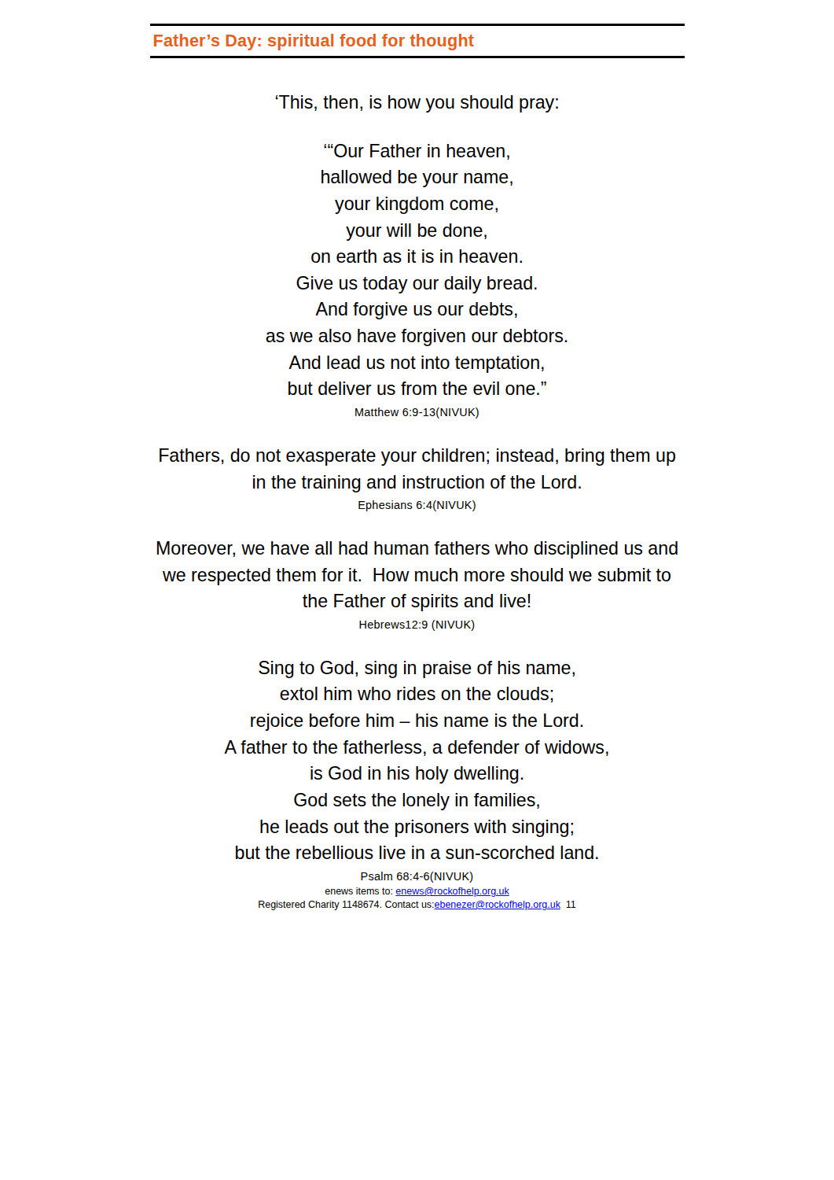Father’s Day: spiritual food for thought
‘This, then, is how you should pray:
‘“Our Father in heaven,
hallowed be your name,
your kingdom come,
your will be done,
on earth as it is in heaven.
Give us today our daily bread.
And forgive us our debts,
as we also have forgiven our debtors.
And lead us not into temptation,
but deliver us from the evil one.” Matthew 6:9-13(NIVUK)
Fathers, do not exasperate your children; instead, bring them up in the training and instruction of the Lord. Ephesians 6:4(NIVUK)
Moreover, we have all had human fathers who disciplined us and we respected them for it. How much more should we submit to the Father of spirits and live! Hebrews12:9 (NIVUK)
Sing to God, sing in praise of his name,
extol him who rides on the clouds;
rejoice before him – his name is the Lord.
A father to the fatherless, a defender of widows,
is God in his holy dwelling.
God sets the lonely in families,
he leads out the prisoners with singing;
but the rebellious live in a sun-scorched land. Psalm 68:4-6(NIVUK)
enews items to: enews@rockofhelp.org.uk
Registered Charity 1148674. Contact us:ebenezer@rockofhelp.org.uk 11